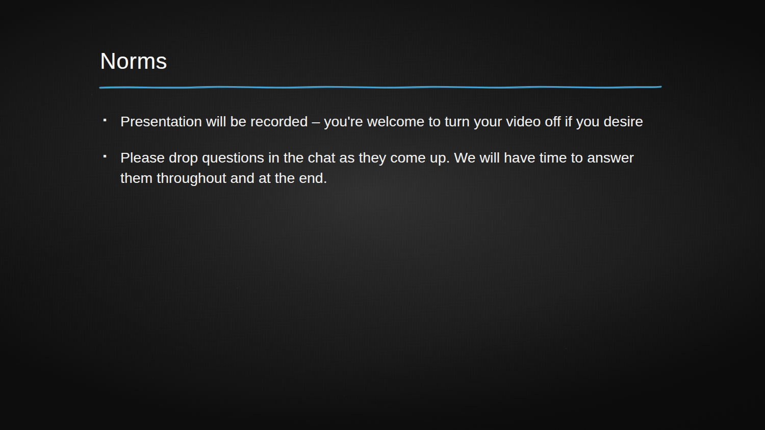Norms
Presentation will be recorded – you're welcome to turn your video off if you desire
Please drop questions in the chat as they come up. We will have time to answer them throughout and at the end.